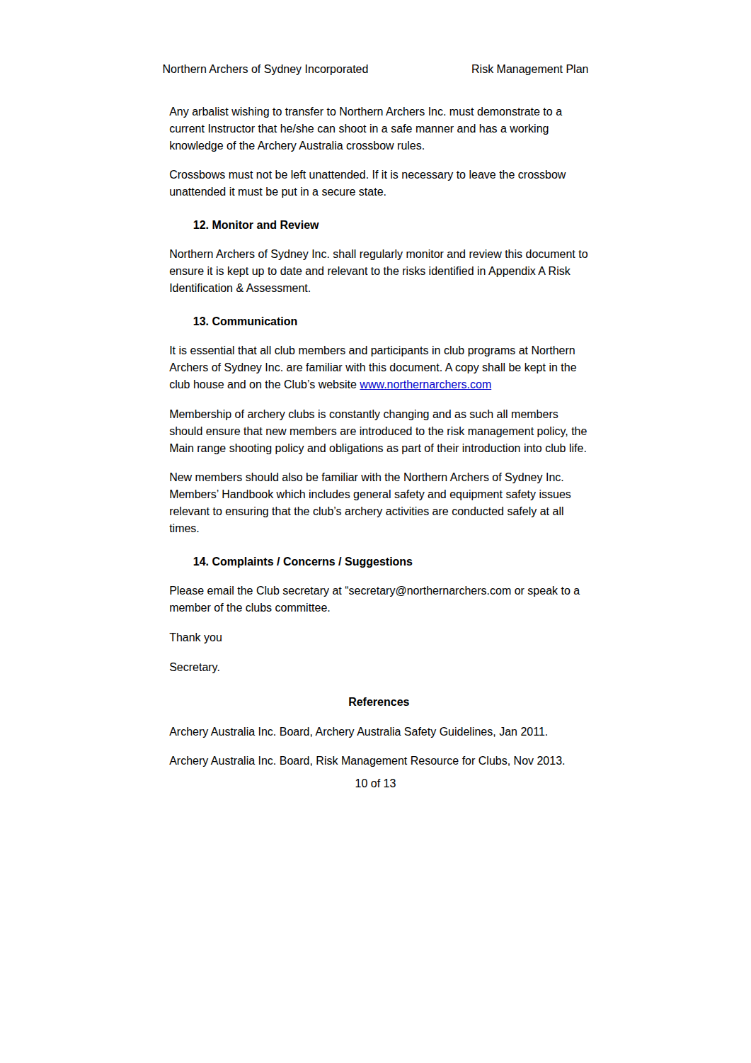Northern Archers of Sydney Incorporated
Risk Management Plan
Any arbalist wishing to transfer to Northern Archers Inc. must demonstrate to a current Instructor that he/she can shoot in a safe manner and has a working knowledge of the Archery Australia crossbow rules.
Crossbows must not be left unattended. If it is necessary to leave the crossbow unattended it must be put in a secure state.
12. Monitor and Review
Northern Archers of Sydney Inc. shall regularly monitor and review this document to ensure it is kept up to date and relevant to the risks identified in Appendix A Risk Identification & Assessment.
13. Communication
It is essential that all club members and participants in club programs at Northern Archers of Sydney Inc. are familiar with this document. A copy shall be kept in the club house and on the Club’s website www.northernarchers.com
Membership of archery clubs is constantly changing and as such all members should ensure that new members are introduced to the risk management policy, the Main range shooting policy and obligations as part of their introduction into club life.
New members should also be familiar with the Northern Archers of Sydney Inc. Members’ Handbook which includes general safety and equipment safety issues relevant to ensuring that the club’s archery activities are conducted safely at all times.
14. Complaints / Concerns / Suggestions
Please email the Club secretary at “secretary@northernarchers.com or speak to a member of the clubs committee.
Thank you
Secretary.
References
Archery Australia Inc. Board, Archery Australia Safety Guidelines, Jan 2011.
Archery Australia Inc. Board, Risk Management Resource for Clubs, Nov 2013.
10 of 13